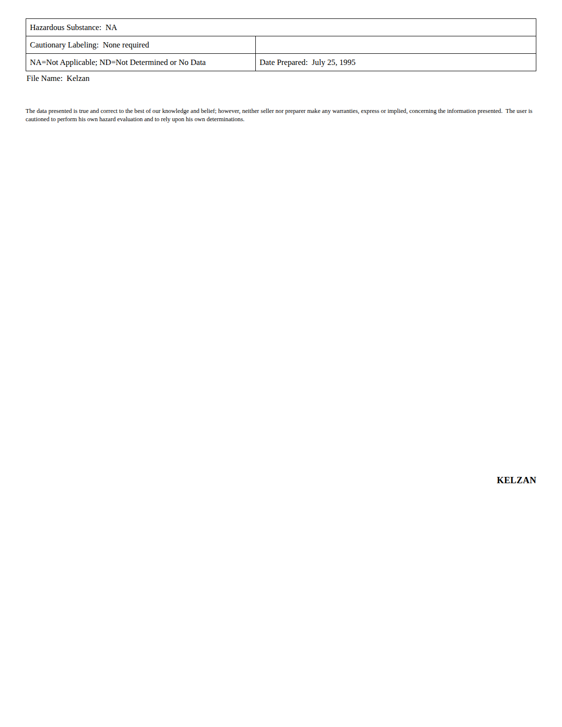| Hazardous Substance: NA |
| Cautionary Labeling: None required | |
| NA=Not Applicable; ND=Not Determined or No Data | Date Prepared: July 25, 1995 |
File Name: Kelzan
The data presented is true and correct to the best of our knowledge and belief; however, neither seller nor preparer make any warranties, express or implied, concerning the information presented. The user is cautioned to perform his own hazard evaluation and to rely upon his own determinations.
KELZAN